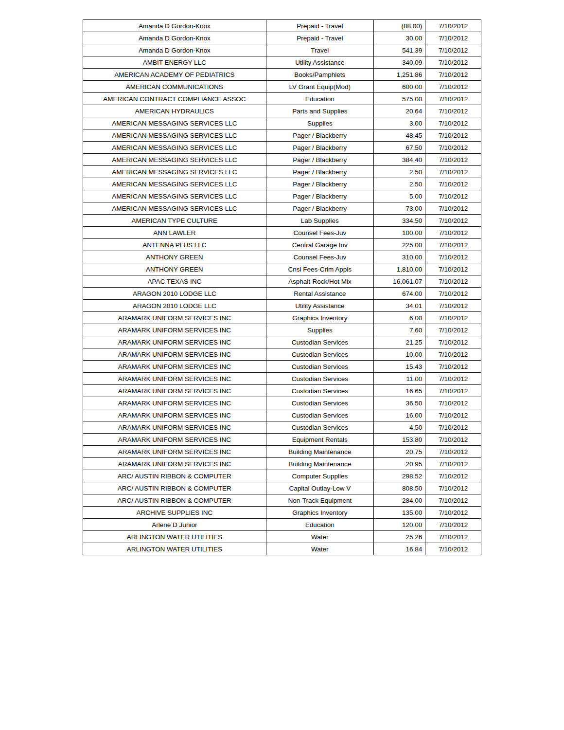| Amanda D Gordon-Knox | Prepaid - Travel | (88.00) | 7/10/2012 |
| Amanda D Gordon-Knox | Prepaid - Travel | 30.00 | 7/10/2012 |
| Amanda D Gordon-Knox | Travel | 541.39 | 7/10/2012 |
| AMBIT ENERGY LLC | Utility Assistance | 340.09 | 7/10/2012 |
| AMERICAN ACADEMY OF PEDIATRICS | Books/Pamphlets | 1,251.86 | 7/10/2012 |
| AMERICAN COMMUNICATIONS | LV Grant Equip(Mod) | 600.00 | 7/10/2012 |
| AMERICAN CONTRACT COMPLIANCE ASSOC | Education | 575.00 | 7/10/2012 |
| AMERICAN HYDRAULICS | Parts and Supplies | 20.64 | 7/10/2012 |
| AMERICAN MESSAGING SERVICES LLC | Supplies | 3.00 | 7/10/2012 |
| AMERICAN MESSAGING SERVICES LLC | Pager / Blackberry | 48.45 | 7/10/2012 |
| AMERICAN MESSAGING SERVICES LLC | Pager / Blackberry | 67.50 | 7/10/2012 |
| AMERICAN MESSAGING SERVICES LLC | Pager / Blackberry | 384.40 | 7/10/2012 |
| AMERICAN MESSAGING SERVICES LLC | Pager / Blackberry | 2.50 | 7/10/2012 |
| AMERICAN MESSAGING SERVICES LLC | Pager / Blackberry | 2.50 | 7/10/2012 |
| AMERICAN MESSAGING SERVICES LLC | Pager / Blackberry | 5.00 | 7/10/2012 |
| AMERICAN MESSAGING SERVICES LLC | Pager / Blackberry | 73.00 | 7/10/2012 |
| AMERICAN TYPE CULTURE | Lab Supplies | 334.50 | 7/10/2012 |
| ANN LAWLER | Counsel Fees-Juv | 100.00 | 7/10/2012 |
| ANTENNA PLUS LLC | Central Garage Inv | 225.00 | 7/10/2012 |
| ANTHONY GREEN | Counsel Fees-Juv | 310.00 | 7/10/2012 |
| ANTHONY GREEN | Cnsl Fees-Crim Appls | 1,810.00 | 7/10/2012 |
| APAC TEXAS INC | Asphalt-Rock/Hot Mix | 16,061.07 | 7/10/2012 |
| ARAGON 2010 LODGE LLC | Rental Assistance | 674.00 | 7/10/2012 |
| ARAGON 2010 LODGE LLC | Utility Assistance | 34.01 | 7/10/2012 |
| ARAMARK UNIFORM SERVICES INC | Graphics Inventory | 6.00 | 7/10/2012 |
| ARAMARK UNIFORM SERVICES INC | Supplies | 7.60 | 7/10/2012 |
| ARAMARK UNIFORM SERVICES INC | Custodian Services | 21.25 | 7/10/2012 |
| ARAMARK UNIFORM SERVICES INC | Custodian Services | 10.00 | 7/10/2012 |
| ARAMARK UNIFORM SERVICES INC | Custodian Services | 15.43 | 7/10/2012 |
| ARAMARK UNIFORM SERVICES INC | Custodian Services | 11.00 | 7/10/2012 |
| ARAMARK UNIFORM SERVICES INC | Custodian Services | 16.65 | 7/10/2012 |
| ARAMARK UNIFORM SERVICES INC | Custodian Services | 36.50 | 7/10/2012 |
| ARAMARK UNIFORM SERVICES INC | Custodian Services | 16.00 | 7/10/2012 |
| ARAMARK UNIFORM SERVICES INC | Custodian Services | 4.50 | 7/10/2012 |
| ARAMARK UNIFORM SERVICES INC | Equipment Rentals | 153.80 | 7/10/2012 |
| ARAMARK UNIFORM SERVICES INC | Building Maintenance | 20.75 | 7/10/2012 |
| ARAMARK UNIFORM SERVICES INC | Building Maintenance | 20.95 | 7/10/2012 |
| ARC/ AUSTIN RIBBON & COMPUTER | Computer Supplies | 298.52 | 7/10/2012 |
| ARC/ AUSTIN RIBBON & COMPUTER | Capital Outlay-Low V | 808.50 | 7/10/2012 |
| ARC/ AUSTIN RIBBON & COMPUTER | Non-Track Equipment | 284.00 | 7/10/2012 |
| ARCHIVE SUPPLIES INC | Graphics Inventory | 135.00 | 7/10/2012 |
| Arlene D Junior | Education | 120.00 | 7/10/2012 |
| ARLINGTON WATER UTILITIES | Water | 25.26 | 7/10/2012 |
| ARLINGTON WATER UTILITIES | Water | 16.84 | 7/10/2012 |